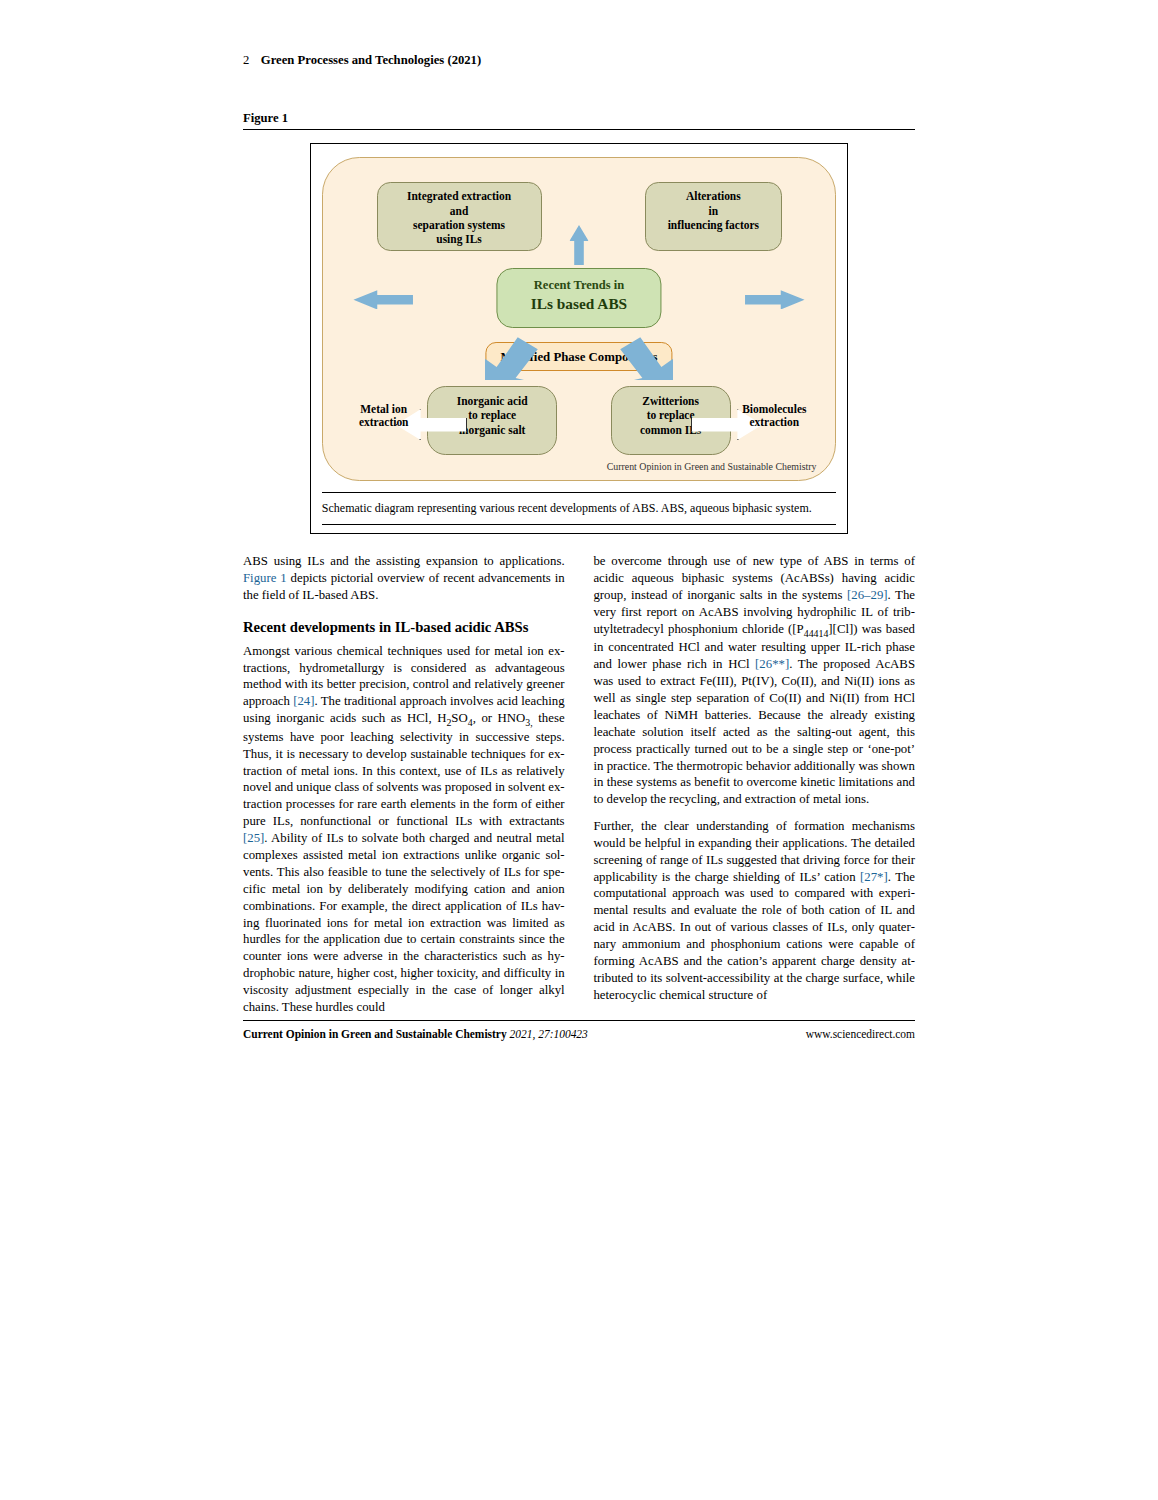2 Green Processes and Technologies (2021)
Figure 1
Integrated extraction
and
separation systems
using ILs
Alterations
in
influencing factors
Recent Trends in ILs based ABS
Modified Phase Components
Inorganic acid
to replace
inorganic salt
Zwitterions
to replace
common ILs
Metal ion
extraction
Biomolecules
extraction
Current Opinion in Green and Sustainable Chemistry
Schematic diagram representing various recent developments of ABS. ABS, aqueous biphasic system.
ABS using ILs and the assisting expansion to applications. Figure 1 depicts pictorial overview of recent advancements in the field of IL-based ABS.
Recent developments in IL-based acidic ABSs
Amongst various chemical techniques used for metal ion extractions, hydrometallurgy is considered as advantageous method with its better precision, control and relatively greener approach [24]. The traditional approach involves acid leaching using inorganic acids such as HCl, H2SO4, or HNO3, these systems have poor leaching selectivity in successive steps. Thus, it is necessary to develop sustainable techniques for extraction of metal ions. In this context, use of ILs as relatively novel and unique class of solvents was proposed in solvent extraction processes for rare earth elements in the form of either pure ILs, nonfunctional or functional ILs with extractants [25]. Ability of ILs to solvate both charged and neutral metal complexes assisted metal ion extractions unlike organic solvents. This also feasible to tune the selectively of ILs for specific metal ion by deliberately modifying cation and anion combinations. For example, the direct application of ILs having fluorinated ions for metal ion extraction was limited as hurdles for the application due to certain constraints since the counter ions were adverse in the characteristics such as hydrophobic nature, higher cost, higher toxicity, and difficulty in viscosity adjustment especially in the case of longer alkyl chains. These hurdles could
be overcome through use of new type of ABS in terms of acidic aqueous biphasic systems (AcABSs) having acidic group, instead of inorganic salts in the systems [26–29]. The very first report on AcABS involving hydrophilic IL of tributyltetradecyl phosphonium chloride ([P44414][Cl]) was based in concentrated HCl and water resulting upper IL-rich phase and lower phase rich in HCl [26**]. The proposed AcABS was used to extract Fe(III), Pt(IV), Co(II), and Ni(II) ions as well as single step separation of Co(II) and Ni(II) from HCl leachates of NiMH batteries. Because the already existing leachate solution itself acted as the salting-out agent, this process practically turned out to be a single step or ‘one-pot’ in practice. The thermotropic behavior additionally was shown in these systems as benefit to overcome kinetic limitations and to develop the recycling, and extraction of metal ions.
Further, the clear understanding of formation mechanisms would be helpful in expanding their applications. The detailed screening of range of ILs suggested that driving force for their applicability is the charge shielding of ILs’ cation [27*]. The computational approach was used to compared with experimental results and evaluate the role of both cation of IL and acid in AcABS. In out of various classes of ILs, only quaternary ammonium and phosphonium cations were capable of forming AcABS and the cation’s apparent charge density attributed to its solvent-accessibility at the charge surface, while heterocyclic chemical structure of
Current Opinion in Green and Sustainable Chemistry 2021, 27:100423
www.sciencedirect.com